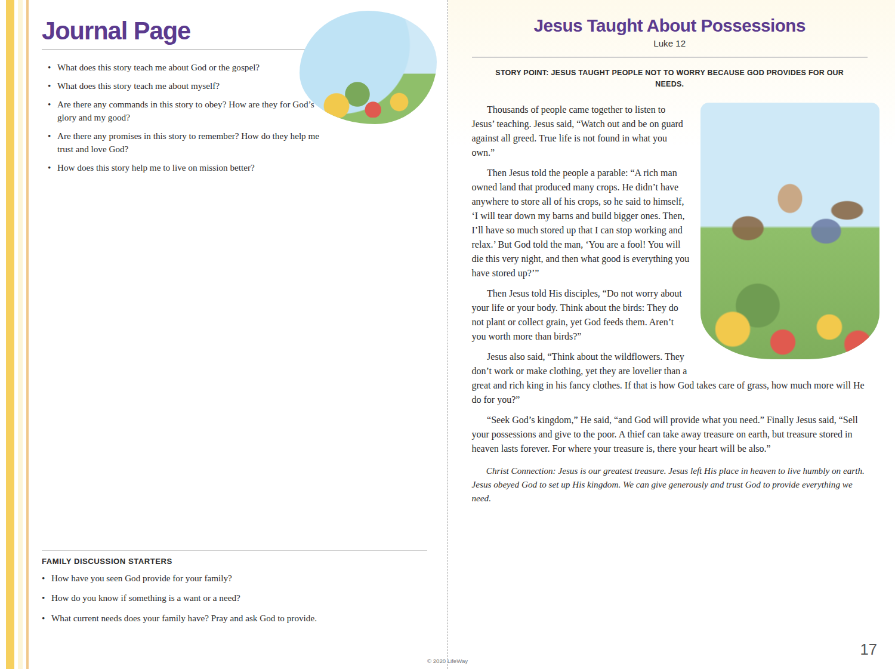Journal Page
What does this story teach me about God or the gospel?
What does this story teach me about myself?
Are there any commands in this story to obey? How are they for God’s glory and my good?
Are there any promises in this story to remember? How do they help me trust and love God?
How does this story help me to live on mission better?
FAMILY DISCUSSION STARTERS
How have you seen God provide for your family?
How do you know if something is a want or a need?
What current needs does your family have? Pray and ask God to provide.
FOLD
Jesus Taught About Possessions
Luke 12
STORY POINT: JESUS TAUGHT PEOPLE NOT TO WORRY BECAUSE GOD PROVIDES FOR OUR NEEDS.
Thousands of people came together to listen to Jesus’ teaching. Jesus said, “Watch out and be on guard against all greed. True life is not found in what you own.”
Then Jesus told the people a parable: “A rich man owned land that produced many crops. He didn’t have anywhere to store all of his crops, so he said to himself, ‘I will tear down my barns and build bigger ones. Then, I’ll have so much stored up that I can stop working and relax.’ But God told the man, ‘You are a fool! You will die this very night, and then what good is everything you have stored up?’”
Then Jesus told His disciples, “Do not worry about your life or your body. Think about the birds: They do not plant or collect grain, yet God feeds them. Aren’t you worth more than birds?”
Jesus also said, “Think about the wildflowers. They don’t work or make clothing, yet they are lovelier than a great and rich king in his fancy clothes. If that is how God takes care of grass, how much more will He do for you?”
“Seek God’s kingdom,” He said, “and God will provide what you need.” Finally Jesus said, “Sell your possessions and give to the poor. A thief can take away treasure on earth, but treasure stored in heaven lasts forever. For where your treasure is, there your heart will be also.”
Christ Connection: Jesus is our greatest treasure. Jesus left His place in heaven to live humbly on earth. Jesus obeyed God to set up His kingdom. We can give generously and trust God to provide everything we need.
17
© 2020 LifeWay